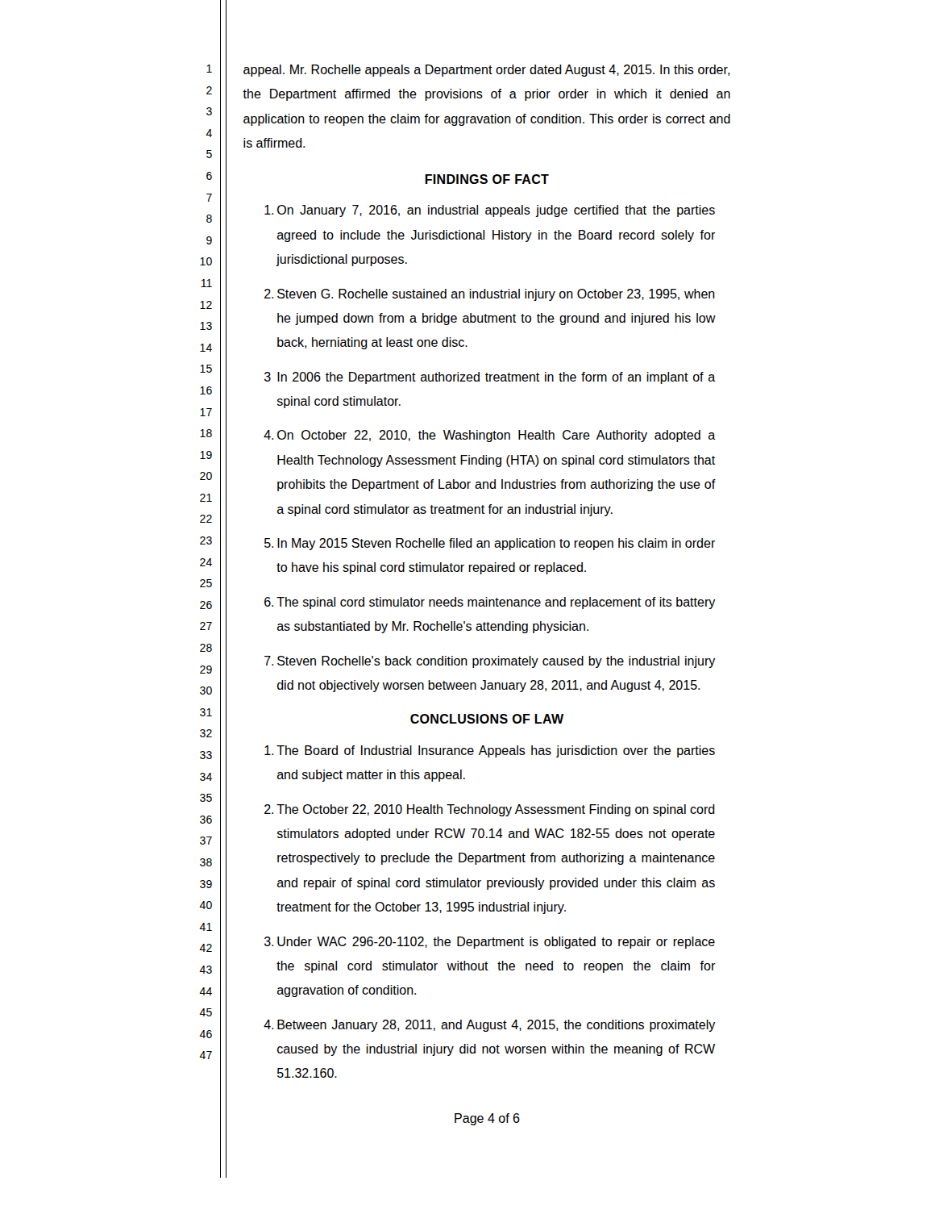1234567891011121314151617181920212223242526272829303132333435363738394041424344454647
appeal. Mr. Rochelle appeals a Department order dated August 4, 2015. In this order, the Department affirmed the provisions of a prior order in which it denied an application to reopen the claim for aggravation of condition. This order is correct and is affirmed.
FINDINGS OF FACT
1. On January 7, 2016, an industrial appeals judge certified that the parties agreed to include the Jurisdictional History in the Board record solely for jurisdictional purposes.
2. Steven G. Rochelle sustained an industrial injury on October 23, 1995, when he jumped down from a bridge abutment to the ground and injured his low back, herniating at least one disc.
3 In 2006 the Department authorized treatment in the form of an implant of a spinal cord stimulator.
4. On October 22, 2010, the Washington Health Care Authority adopted a Health Technology Assessment Finding (HTA) on spinal cord stimulators that prohibits the Department of Labor and Industries from authorizing the use of a spinal cord stimulator as treatment for an industrial injury.
5. In May 2015 Steven Rochelle filed an application to reopen his claim in order to have his spinal cord stimulator repaired or replaced.
6. The spinal cord stimulator needs maintenance and replacement of its battery as substantiated by Mr. Rochelle's attending physician.
7. Steven Rochelle's back condition proximately caused by the industrial injury did not objectively worsen between January 28, 2011, and August 4, 2015.
CONCLUSIONS OF LAW
1. The Board of Industrial Insurance Appeals has jurisdiction over the parties and subject matter in this appeal.
2. The October 22, 2010 Health Technology Assessment Finding on spinal cord stimulators adopted under RCW 70.14 and WAC 182-55 does not operate retrospectively to preclude the Department from authorizing a maintenance and repair of spinal cord stimulator previously provided under this claim as treatment for the October 13, 1995 industrial injury.
3. Under WAC 296-20-1102, the Department is obligated to repair or replace the spinal cord stimulator without the need to reopen the claim for aggravation of condition.
4. Between January 28, 2011, and August 4, 2015, the conditions proximately caused by the industrial injury did not worsen within the meaning of RCW 51.32.160.
Page 4 of 6